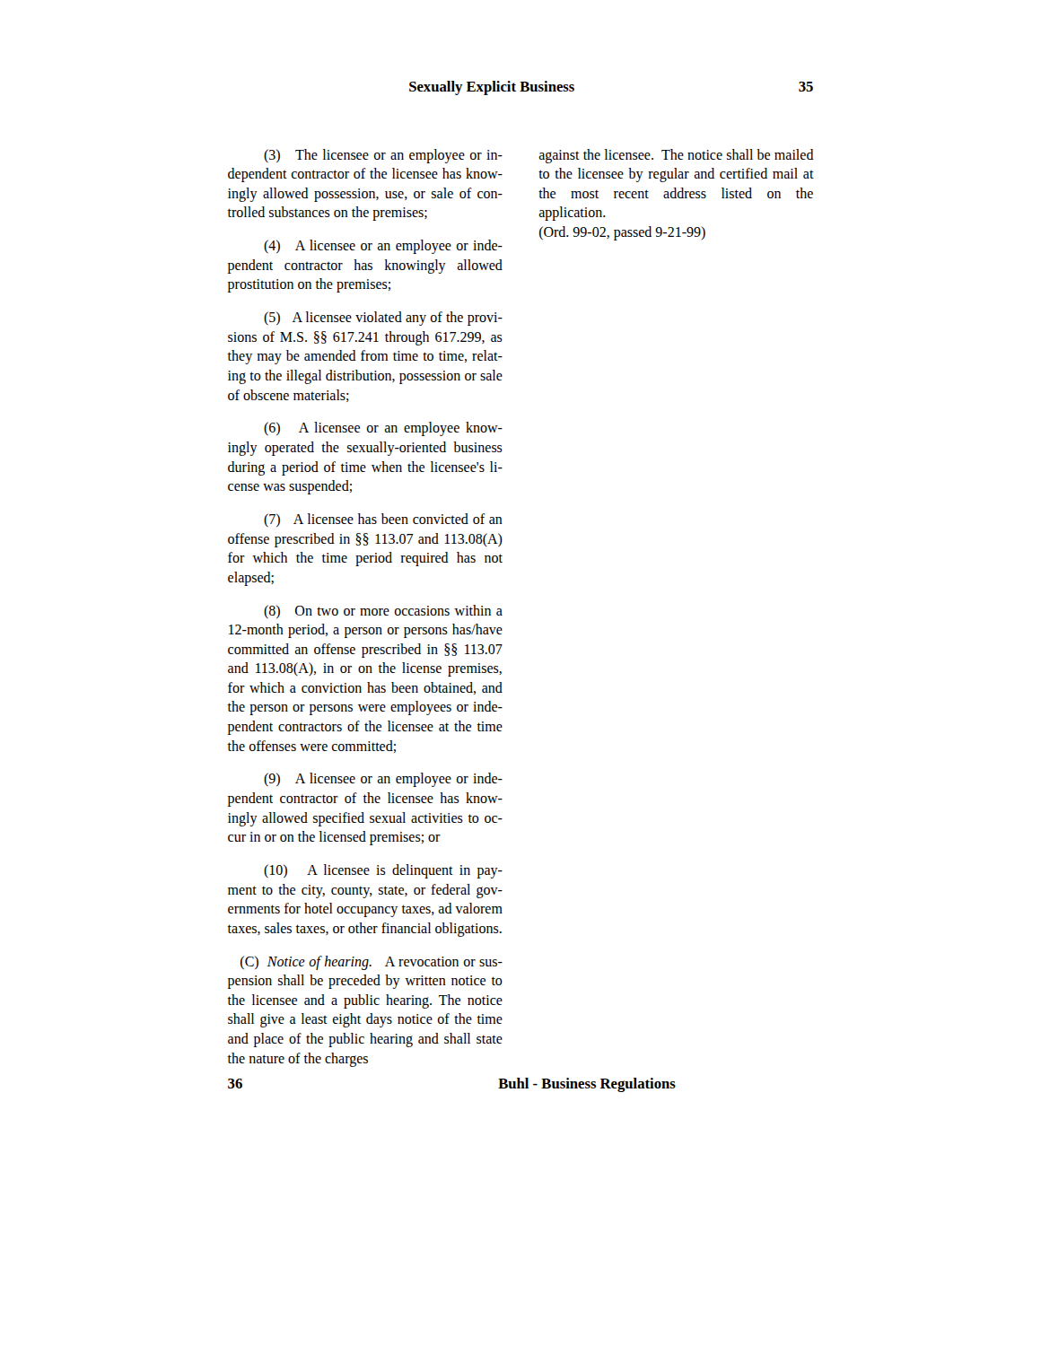Sexually Explicit Business
35
(3) The licensee or an employee or independent contractor of the licensee has knowingly allowed possession, use, or sale of controlled substances on the premises;
(4) A licensee or an employee or independent contractor has knowingly allowed prostitution on the premises;
(5) A licensee violated any of the provisions of M.S. §§ 617.241 through 617.299, as they may be amended from time to time, relating to the illegal distribution, possession or sale of obscene materials;
(6) A licensee or an employee knowingly operated the sexually-oriented business during a period of time when the licensee's license was suspended;
(7) A licensee has been convicted of an offense prescribed in §§ 113.07 and 113.08(A) for which the time period required has not elapsed;
(8) On two or more occasions within a 12-month period, a person or persons has/have committed an offense prescribed in §§ 113.07 and 113.08(A), in or on the license premises, for which a conviction has been obtained, and the person or persons were employees or independent contractors of the licensee at the time the offenses were committed;
(9) A licensee or an employee or independent contractor of the licensee has knowingly allowed specified sexual activities to occur in or on the licensed premises; or
(10) A licensee is delinquent in payment to the city, county, state, or federal governments for hotel occupancy taxes, ad valorem taxes, sales taxes, or other financial obligations.
(C) Notice of hearing. A revocation or suspension shall be preceded by written notice to the licensee and a public hearing. The notice shall give a least eight days notice of the time and place of the public hearing and shall state the nature of the charges
against the licensee. The notice shall be mailed to the licensee by regular and certified mail at the most recent address listed on the application.
(Ord. 99-02, passed 9-21-99)
36
Buhl - Business Regulations